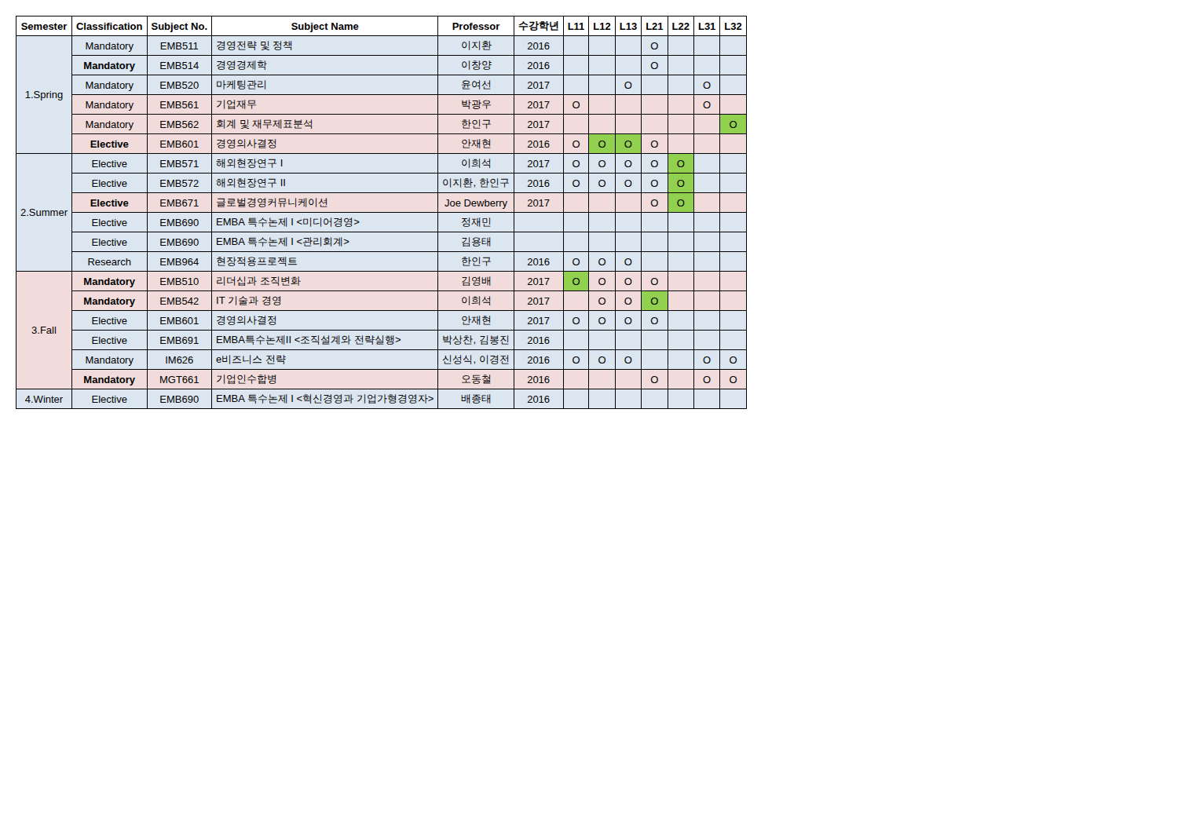| Semester | Classification | Subject No. | Subject Name | Professor | 수강학년 | L11 | L12 | L13 | L21 | L22 | L31 | L32 |
| --- | --- | --- | --- | --- | --- | --- | --- | --- | --- | --- | --- | --- |
| 1.Spring | Mandatory | EMB511 | 경영전략 및 정책 | 이지환 | 2016 | | | | O | | | |
| Mandatory | EMB514 | 경영경제학 | 이창양 | 2016 | | | | O | | | |
| Mandatory | EMB520 | 마케팅관리 | 윤여선 | 2017 | | | O | | | O | |
| Mandatory | EMB561 | 기업재무 | 박광우 | 2017 | O | | | | | O | |
| Mandatory | EMB562 | 회계 및 재무제표분석 | 한인구 | 2017 | | | | | | | O |
| Elective | EMB601 | 경영의사결정 | 안재현 | 2016 | O | O | O | O | | | |
| 2.Summer | Elective | EMB571 | 해외현장연구 I | 이희석 | 2017 | O | O | O | O | O | | |
| Elective | EMB572 | 해외현장연구 II | 이지환, 한인구 | 2016 | O | O | O | O | O | | |
| Elective | EMB671 | 글로벌경영커뮤니케이션 | Joe Dewberry | 2017 | | | | O | O | | |
| Elective | EMB690 | EMBA 특수논제 I <미디어경영> | 정재민 | | | | | | | | |
| Elective | EMB690 | EMBA 특수논제 I <관리회계> | 김용태 | | | | | | | | |
| Research | EMB964 | 현장적용프로젝트 | 한인구 | 2016 | O | O | O | | | | |
| 3.Fall | Mandatory | EMB510 | 리더십과 조직변화 | 김영배 | 2017 | O | O | O | O | | | |
| Mandatory | EMB542 | IT 기술과 경영 | 이희석 | 2017 | | O | O | O | | | |
| Elective | EMB601 | 경영의사결정 | 안재현 | 2017 | O | O | O | O | | | |
| Elective | EMB691 | EMBA특수논제II <조직설계와 전략실행> | 박상찬, 김봉진 | 2016 | | | | | | | |
| Mandatory | IM626 | e비즈니스 전략 | 신성식, 이경전 | 2016 | O | O | O | | | O | O |
| Mandatory | MGT661 | 기업인수합병 | 오동철 | 2016 | | | | O | | O | O |
| 4.Winter | Elective | EMB690 | EMBA 특수논제 I <혁신경영과 기업가형경영자> | 배종태 | 2016 | | | | | | | |